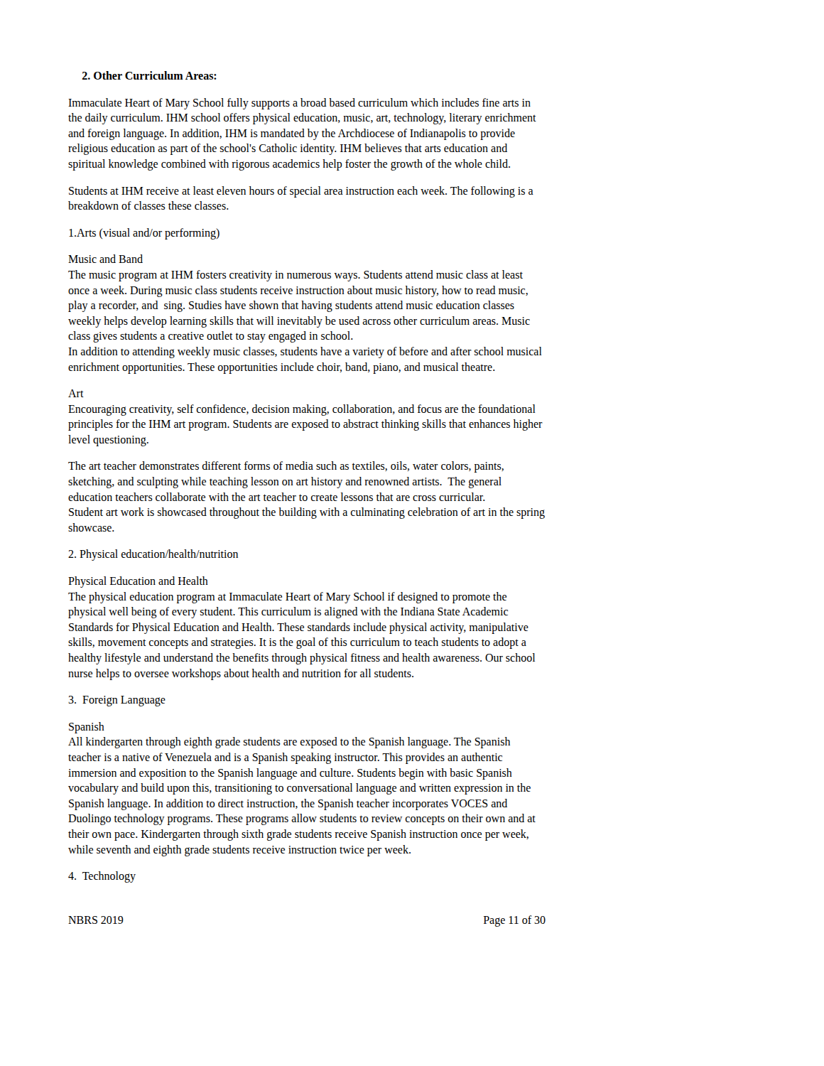Other Curriculum Areas:
Immaculate Heart of Mary School fully supports a broad based curriculum which includes fine arts in the daily curriculum. IHM school offers physical education, music, art, technology, literary enrichment and foreign language. In addition, IHM is mandated by the Archdiocese of Indianapolis to provide religious education as part of the school's Catholic identity. IHM believes that arts education and spiritual knowledge combined with rigorous academics help foster the growth of the whole child.
Students at IHM receive at least eleven hours of special area instruction each week. The following is a breakdown of classes these classes.
1.Arts (visual and/or performing)
Music and Band
The music program at IHM fosters creativity in numerous ways. Students attend music class at least once a week. During music class students receive instruction about music history, how to read music, play a recorder, and sing. Studies have shown that having students attend music education classes weekly helps develop learning skills that will inevitably be used across other curriculum areas. Music class gives students a creative outlet to stay engaged in school.
In addition to attending weekly music classes, students have a variety of before and after school musical enrichment opportunities. These opportunities include choir, band, piano, and musical theatre.
Art
Encouraging creativity, self confidence, decision making, collaboration, and focus are the foundational principles for the IHM art program. Students are exposed to abstract thinking skills that enhances higher level questioning.
The art teacher demonstrates different forms of media such as textiles, oils, water colors, paints, sketching, and sculpting while teaching lesson on art history and renowned artists. The general education teachers collaborate with the art teacher to create lessons that are cross curricular.
Student art work is showcased throughout the building with a culminating celebration of art in the spring showcase.
2. Physical education/health/nutrition
Physical Education and Health
The physical education program at Immaculate Heart of Mary School if designed to promote the physical well being of every student. This curriculum is aligned with the Indiana State Academic Standards for Physical Education and Health. These standards include physical activity, manipulative skills, movement concepts and strategies. It is the goal of this curriculum to teach students to adopt a healthy lifestyle and understand the benefits through physical fitness and health awareness. Our school nurse helps to oversee workshops about health and nutrition for all students.
3. Foreign Language
Spanish
All kindergarten through eighth grade students are exposed to the Spanish language. The Spanish teacher is a native of Venezuela and is a Spanish speaking instructor. This provides an authentic immersion and exposition to the Spanish language and culture. Students begin with basic Spanish vocabulary and build upon this, transitioning to conversational language and written expression in the Spanish language. In addition to direct instruction, the Spanish teacher incorporates VOCES and Duolingo technology programs. These programs allow students to review concepts on their own and at their own pace. Kindergarten through sixth grade students receive Spanish instruction once per week, while seventh and eighth grade students receive instruction twice per week.
4. Technology
NBRS 2019 Page 11 of 30